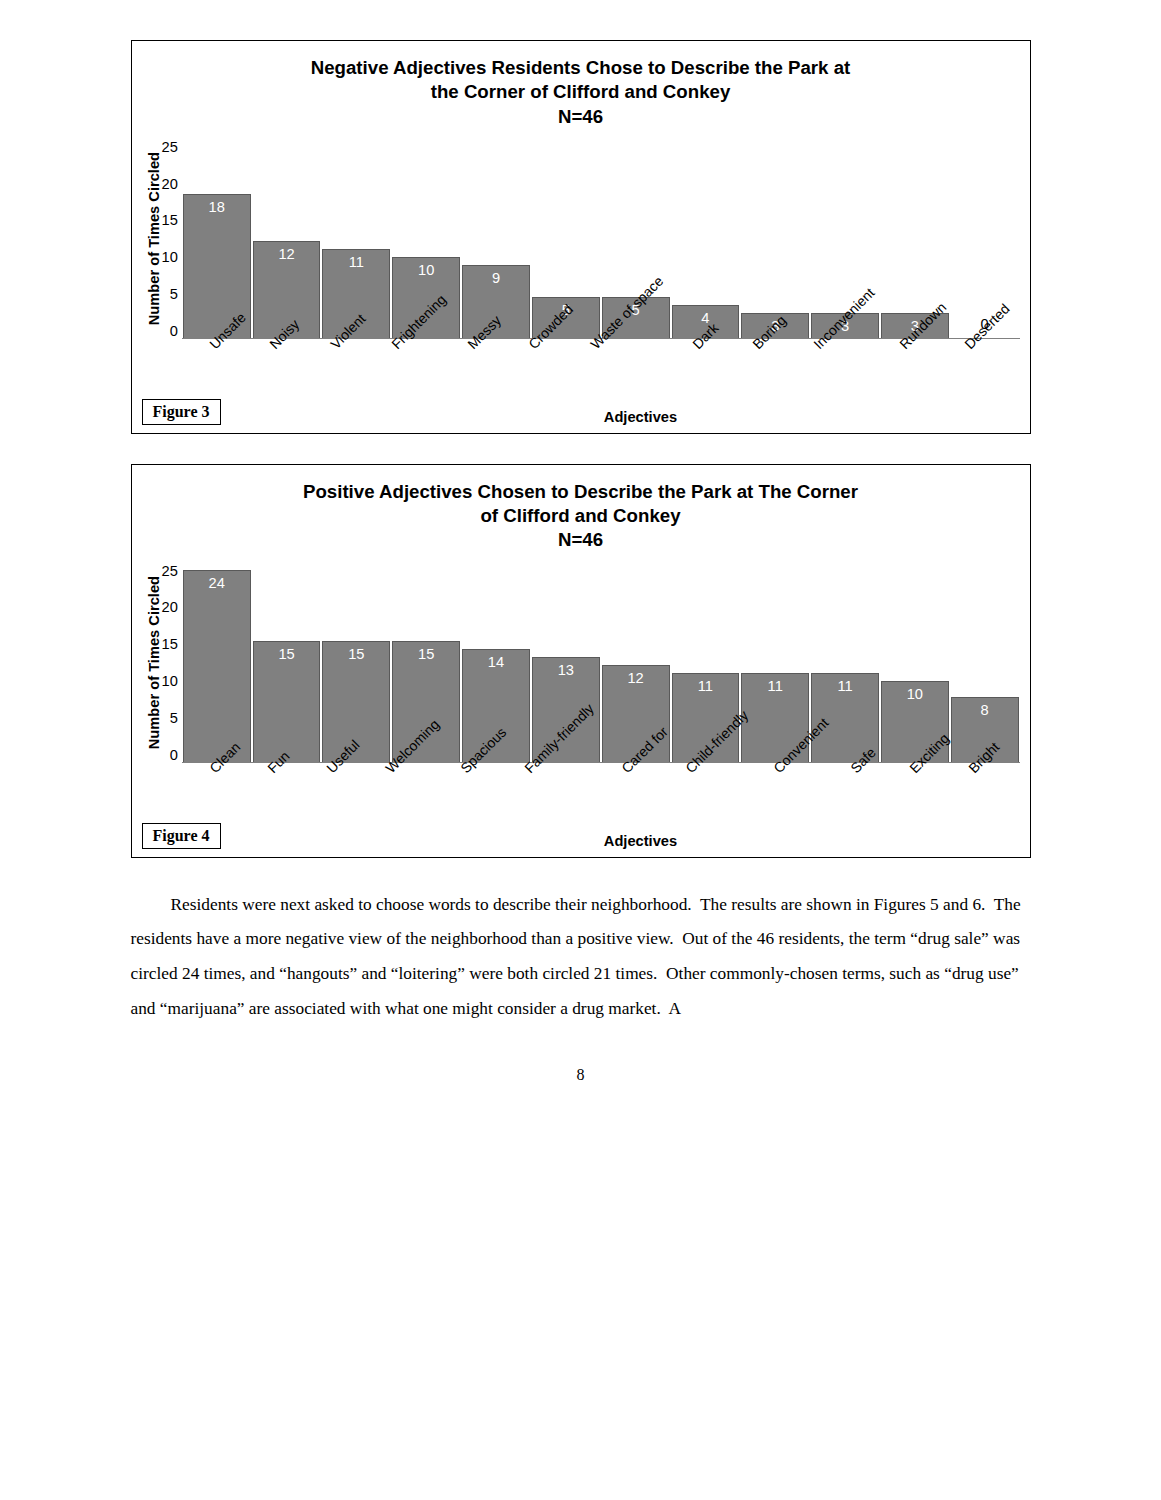Negative Adjectives Residents Chose to Describe the Park at
the Corner of Clifford and Conkey
N=46
Number of Times Circled
25
20
15
10
5
0
18
12
11
10
9
5
5
4
3
3
3
0
Unsafe
Noisy
Violent
Frightening
Messy
Crowded
Waste of space
Dark
Boring
Inconvenient
Rundown
Deserted
Adjectives
Figure 3
Positive Adjectives Chosen to Describe the Park at The Corner
of Clifford and Conkey
N=46
Number of Times Circled
25
20
15
10
5
0
24
15
15
15
14
13
12
11
11
11
10
8
Clean
Fun
Useful
Welcoming
Spacious
Family-friendly
Cared for
Child-friendly
Convenient
Safe
Exciting
Bright
Adjectives
Figure 4
Residents were next asked to choose words to describe their neighborhood. The results are shown in Figures 5 and 6. The residents have a more negative view of the neighborhood than a positive view. Out of the 46 residents, the term “drug sale” was circled 24 times, and “hangouts” and “loitering” were both circled 21 times. Other commonly-chosen terms, such as “drug use” and “marijuana” are associated with what one might consider a drug market. A
8